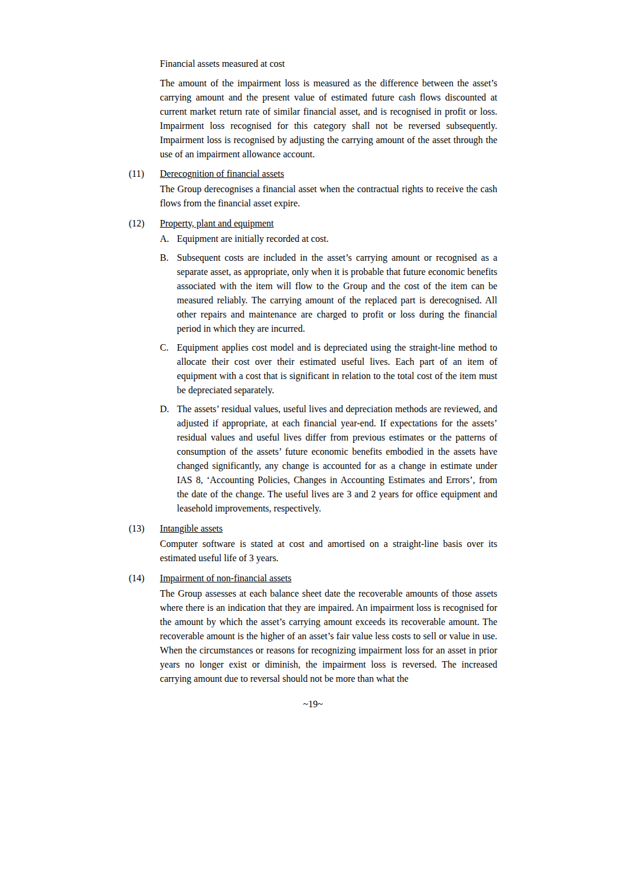Financial assets measured at cost
The amount of the impairment loss is measured as the difference between the asset’s carrying amount and the present value of estimated future cash flows discounted at current market return rate of similar financial asset, and is recognised in profit or loss. Impairment loss recognised for this category shall not be reversed subsequently. Impairment loss is recognised by adjusting the carrying amount of the asset through the use of an impairment allowance account.
(11) Derecognition of financial assets
The Group derecognises a financial asset when the contractual rights to receive the cash flows from the financial asset expire.
(12) Property, plant and equipment
A. Equipment are initially recorded at cost.
B. Subsequent costs are included in the asset’s carrying amount or recognised as a separate asset, as appropriate, only when it is probable that future economic benefits associated with the item will flow to the Group and the cost of the item can be measured reliably. The carrying amount of the replaced part is derecognised. All other repairs and maintenance are charged to profit or loss during the financial period in which they are incurred.
C. Equipment applies cost model and is depreciated using the straight-line method to allocate their cost over their estimated useful lives. Each part of an item of equipment with a cost that is significant in relation to the total cost of the item must be depreciated separately.
D. The assets’ residual values, useful lives and depreciation methods are reviewed, and adjusted if appropriate, at each financial year-end. If expectations for the assets’ residual values and useful lives differ from previous estimates or the patterns of consumption of the assets’ future economic benefits embodied in the assets have changed significantly, any change is accounted for as a change in estimate under IAS 8, ‘Accounting Policies, Changes in Accounting Estimates and Errors’, from the date of the change. The useful lives are 3 and 2 years for office equipment and leasehold improvements, respectively.
(13) Intangible assets
Computer software is stated at cost and amortised on a straight-line basis over its estimated useful life of 3 years.
(14) Impairment of non-financial assets
The Group assesses at each balance sheet date the recoverable amounts of those assets where there is an indication that they are impaired. An impairment loss is recognised for the amount by which the asset’s carrying amount exceeds its recoverable amount. The recoverable amount is the higher of an asset’s fair value less costs to sell or value in use. When the circumstances or reasons for recognizing impairment loss for an asset in prior years no longer exist or diminish, the impairment loss is reversed. The increased carrying amount due to reversal should not be more than what the
~19~